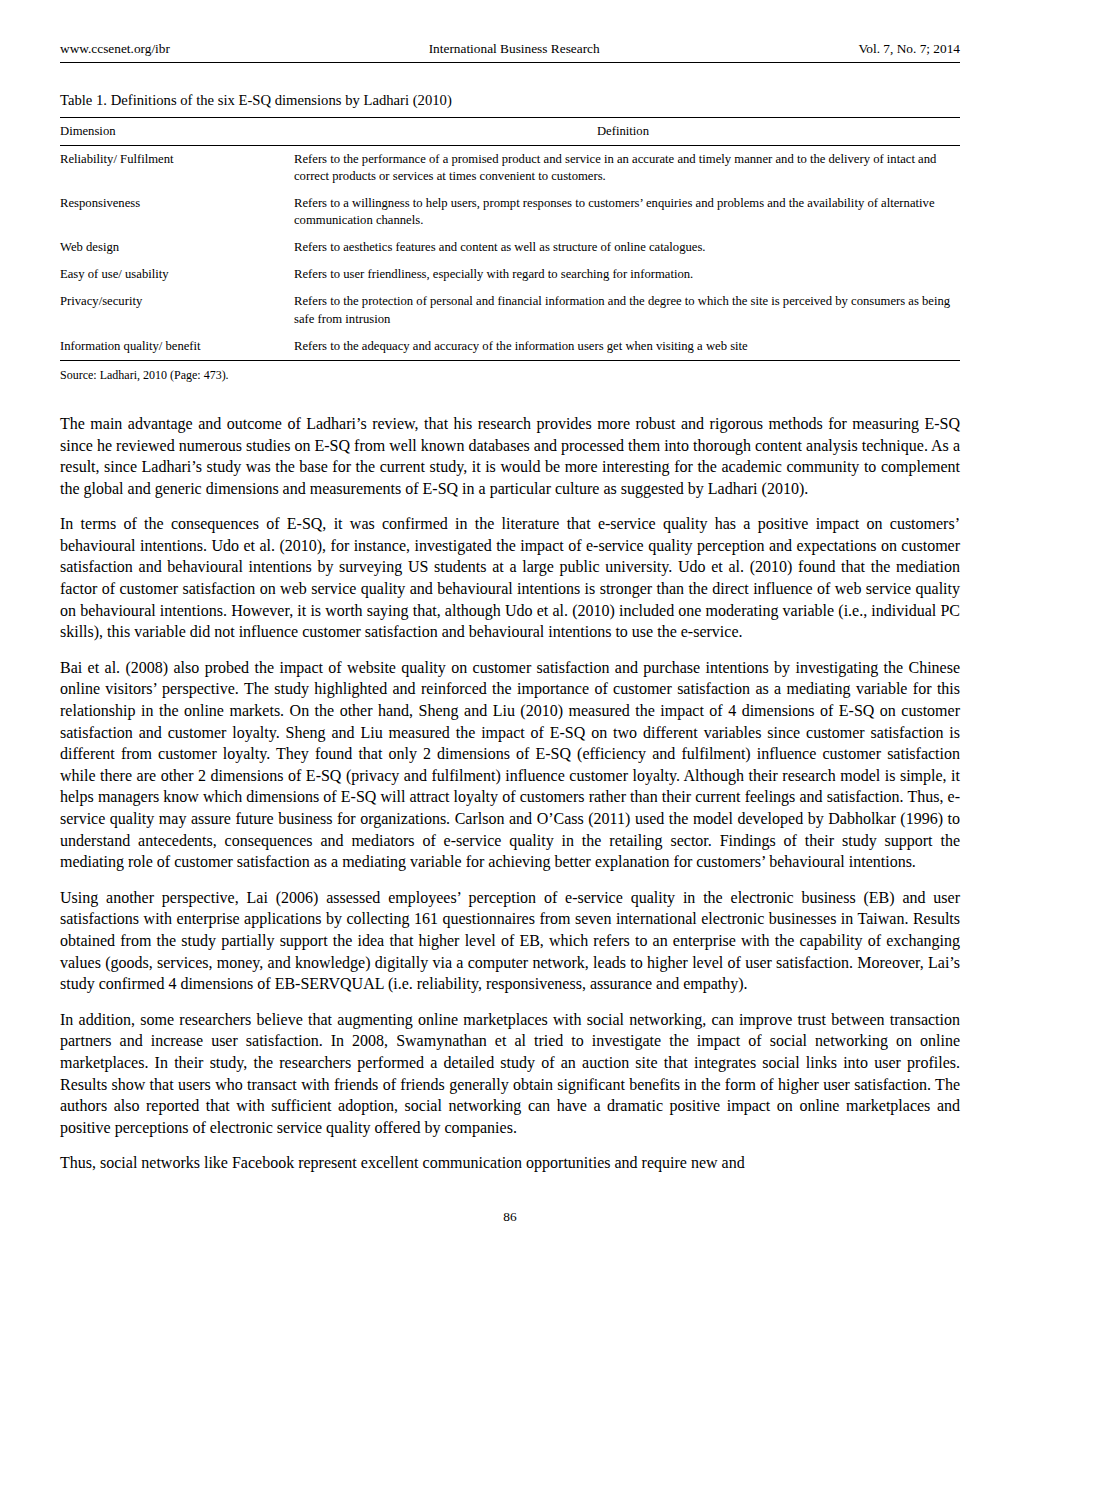www.ccsenet.org/ibr International Business Research Vol. 7, No. 7; 2014
Table 1. Definitions of the six E-SQ dimensions by Ladhari (2010)
| Dimension | Definition |
| --- | --- |
| Reliability/ Fulfilment | Refers to the performance of a promised product and service in an accurate and timely manner and to the delivery of intact and correct products or services at times convenient to customers. |
| Responsiveness | Refers to a willingness to help users, prompt responses to customers’ enquiries and problems and the availability of alternative communication channels. |
| Web design | Refers to aesthetics features and content as well as structure of online catalogues. |
| Easy of use/ usability | Refers to user friendliness, especially with regard to searching for information. |
| Privacy/security | Refers to the protection of personal and financial information and the degree to which the site is perceived by consumers as being safe from intrusion |
| Information quality/ benefit | Refers to the adequacy and accuracy of the information users get when visiting a web site |
Source: Ladhari, 2010 (Page: 473).
The main advantage and outcome of Ladhari’s review, that his research provides more robust and rigorous methods for measuring E-SQ since he reviewed numerous studies on E-SQ from well known databases and processed them into thorough content analysis technique. As a result, since Ladhari’s study was the base for the current study, it is would be more interesting for the academic community to complement the global and generic dimensions and measurements of E-SQ in a particular culture as suggested by Ladhari (2010).
In terms of the consequences of E-SQ, it was confirmed in the literature that e-service quality has a positive impact on customers’ behavioural intentions. Udo et al. (2010), for instance, investigated the impact of e-service quality perception and expectations on customer satisfaction and behavioural intentions by surveying US students at a large public university. Udo et al. (2010) found that the mediation factor of customer satisfaction on web service quality and behavioural intentions is stronger than the direct influence of web service quality on behavioural intentions. However, it is worth saying that, although Udo et al. (2010) included one moderating variable (i.e., individual PC skills), this variable did not influence customer satisfaction and behavioural intentions to use the e-service.
Bai et al. (2008) also probed the impact of website quality on customer satisfaction and purchase intentions by investigating the Chinese online visitors’ perspective. The study highlighted and reinforced the importance of customer satisfaction as a mediating variable for this relationship in the online markets. On the other hand, Sheng and Liu (2010) measured the impact of 4 dimensions of E-SQ on customer satisfaction and customer loyalty. Sheng and Liu measured the impact of E-SQ on two different variables since customer satisfaction is different from customer loyalty. They found that only 2 dimensions of E-SQ (efficiency and fulfilment) influence customer satisfaction while there are other 2 dimensions of E-SQ (privacy and fulfilment) influence customer loyalty. Although their research model is simple, it helps managers know which dimensions of E-SQ will attract loyalty of customers rather than their current feelings and satisfaction. Thus, e-service quality may assure future business for organizations. Carlson and O’Cass (2011) used the model developed by Dabholkar (1996) to understand antecedents, consequences and mediators of e-service quality in the retailing sector. Findings of their study support the mediating role of customer satisfaction as a mediating variable for achieving better explanation for customers’ behavioural intentions.
Using another perspective, Lai (2006) assessed employees’ perception of e-service quality in the electronic business (EB) and user satisfactions with enterprise applications by collecting 161 questionnaires from seven international electronic businesses in Taiwan. Results obtained from the study partially support the idea that higher level of EB, which refers to an enterprise with the capability of exchanging values (goods, services, money, and knowledge) digitally via a computer network, leads to higher level of user satisfaction. Moreover, Lai’s study confirmed 4 dimensions of EB-SERVQUAL (i.e. reliability, responsiveness, assurance and empathy).
In addition, some researchers believe that augmenting online marketplaces with social networking, can improve trust between transaction partners and increase user satisfaction. In 2008, Swamynathan et al tried to investigate the impact of social networking on online marketplaces. In their study, the researchers performed a detailed study of an auction site that integrates social links into user profiles. Results show that users who transact with friends of friends generally obtain significant benefits in the form of higher user satisfaction. The authors also reported that with sufficient adoption, social networking can have a dramatic positive impact on online marketplaces and positive perceptions of electronic service quality offered by companies.
Thus, social networks like Facebook represent excellent communication opportunities and require new and
86